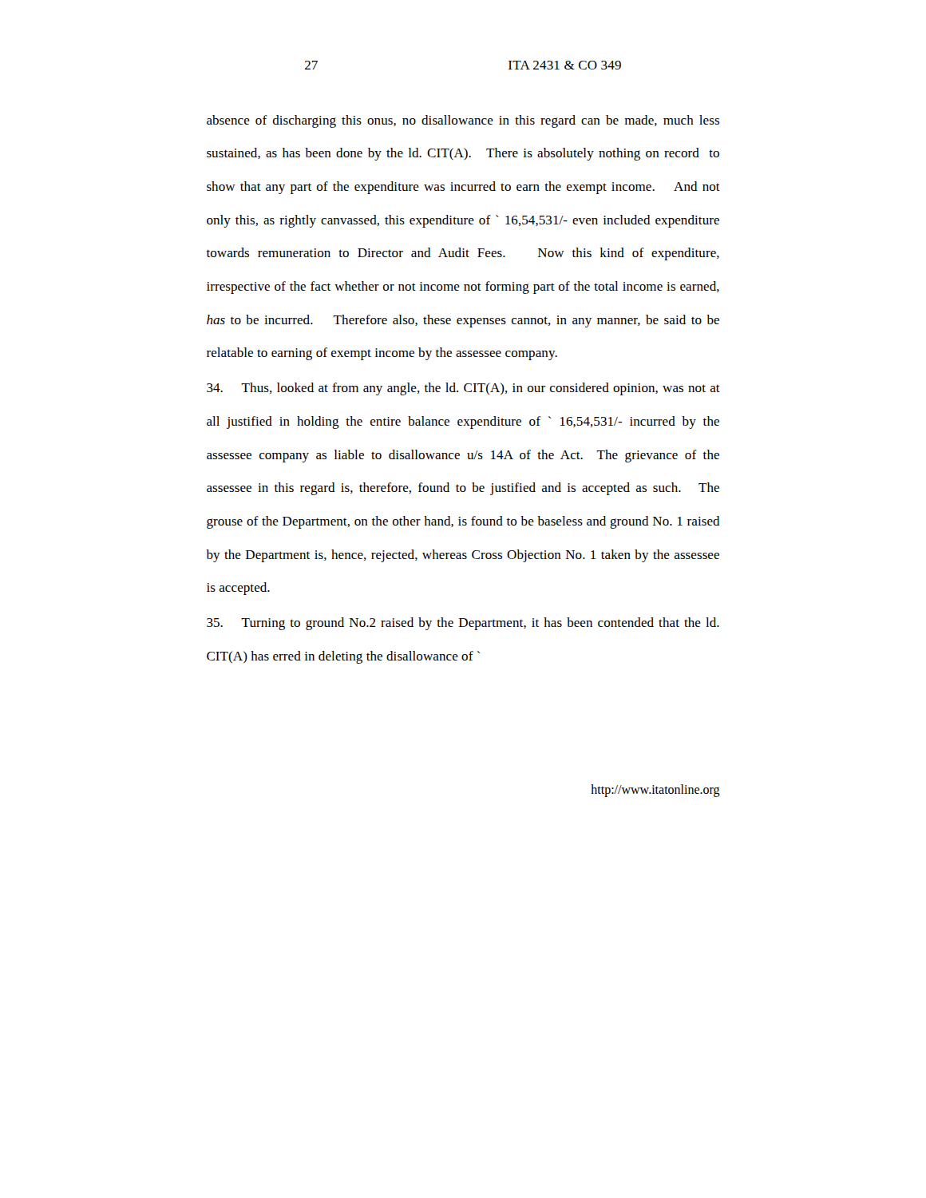27 ITA 2431 & CO 349
absence of discharging this onus, no disallowance in this regard can be made, much less sustained, as has been done by the ld. CIT(A). There is absolutely nothing on record to show that any part of the expenditure was incurred to earn the exempt income. And not only this, as rightly canvassed, this expenditure of ` 16,54,531/- even included expenditure towards remuneration to Director and Audit Fees. Now this kind of expenditure, irrespective of the fact whether or not income not forming part of the total income is earned, has to be incurred. Therefore also, these expenses cannot, in any manner, be said to be relatable to earning of exempt income by the assessee company.
34. Thus, looked at from any angle, the ld. CIT(A), in our considered opinion, was not at all justified in holding the entire balance expenditure of ` 16,54,531/- incurred by the assessee company as liable to disallowance u/s 14A of the Act. The grievance of the assessee in this regard is, therefore, found to be justified and is accepted as such. The grouse of the Department, on the other hand, is found to be baseless and ground No. 1 raised by the Department is, hence, rejected, whereas Cross Objection No. 1 taken by the assessee is accepted.
35. Turning to ground No.2 raised by the Department, it has been contended that the ld. CIT(A) has erred in deleting the disallowance of `
http://www.itatonline.org